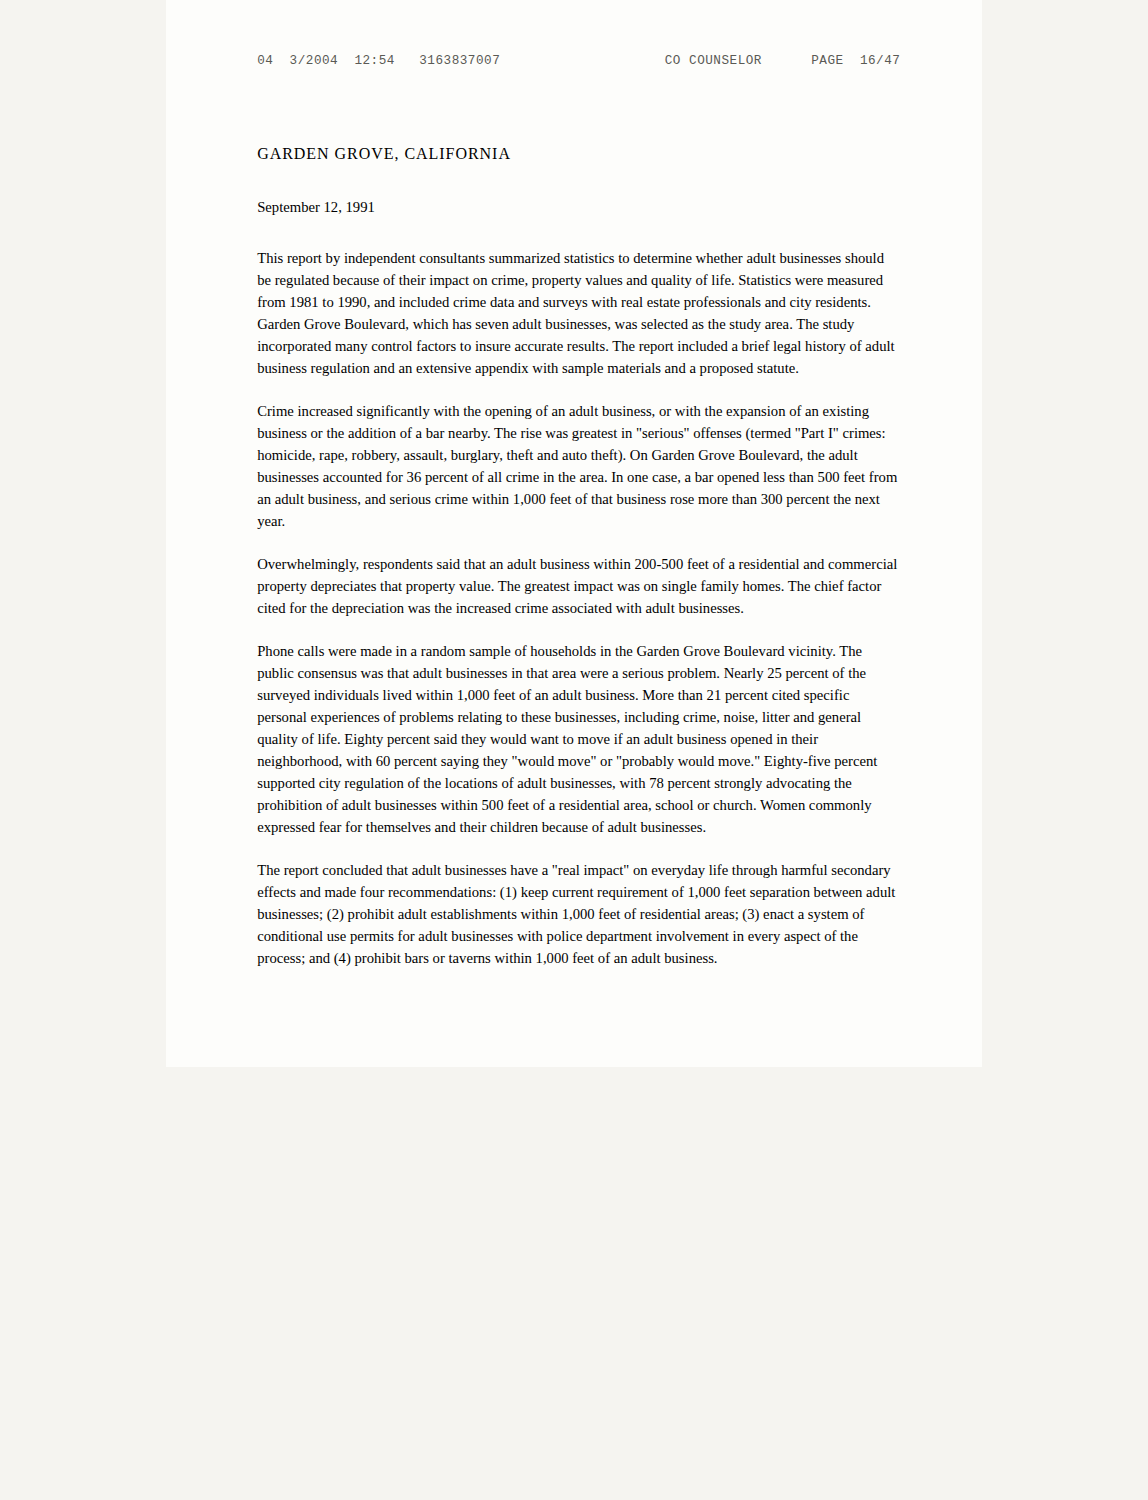04 3/2004 12:54 3163837007 CO COUNSELOR PAGE 16/47
GARDEN GROVE, CALIFORNIA
September 12, 1991
This report by independent consultants summarized statistics to determine whether adult businesses should be regulated because of their impact on crime, property values and quality of life. Statistics were measured from 1981 to 1990, and included crime data and surveys with real estate professionals and city residents. Garden Grove Boulevard, which has seven adult businesses, was selected as the study area. The study incorporated many control factors to insure accurate results. The report included a brief legal history of adult business regulation and an extensive appendix with sample materials and a proposed statute.
Crime increased significantly with the opening of an adult business, or with the expansion of an existing business or the addition of a bar nearby. The rise was greatest in "serious" offenses (termed "Part I" crimes: homicide, rape, robbery, assault, burglary, theft and auto theft). On Garden Grove Boulevard, the adult businesses accounted for 36 percent of all crime in the area. In one case, a bar opened less than 500 feet from an adult business, and serious crime within 1,000 feet of that business rose more than 300 percent the next year.
Overwhelmingly, respondents said that an adult business within 200-500 feet of a residential and commercial property depreciates that property value. The greatest impact was on single family homes. The chief factor cited for the depreciation was the increased crime associated with adult businesses.
Phone calls were made in a random sample of households in the Garden Grove Boulevard vicinity. The public consensus was that adult businesses in that area were a serious problem. Nearly 25 percent of the surveyed individuals lived within 1,000 feet of an adult business. More than 21 percent cited specific personal experiences of problems relating to these businesses, including crime, noise, litter and general quality of life. Eighty percent said they would want to move if an adult business opened in their neighborhood, with 60 percent saying they "would move" or "probably would move." Eighty-five percent supported city regulation of the locations of adult businesses, with 78 percent strongly advocating the prohibition of adult businesses within 500 feet of a residential area, school or church. Women commonly expressed fear for themselves and their children because of adult businesses.
The report concluded that adult businesses have a "real impact" on everyday life through harmful secondary effects and made four recommendations: (1) keep current requirement of 1,000 feet separation between adult businesses; (2) prohibit adult establishments within 1,000 feet of residential areas; (3) enact a system of conditional use permits for adult businesses with police department involvement in every aspect of the process; and (4) prohibit bars or taverns within 1,000 feet of an adult business.